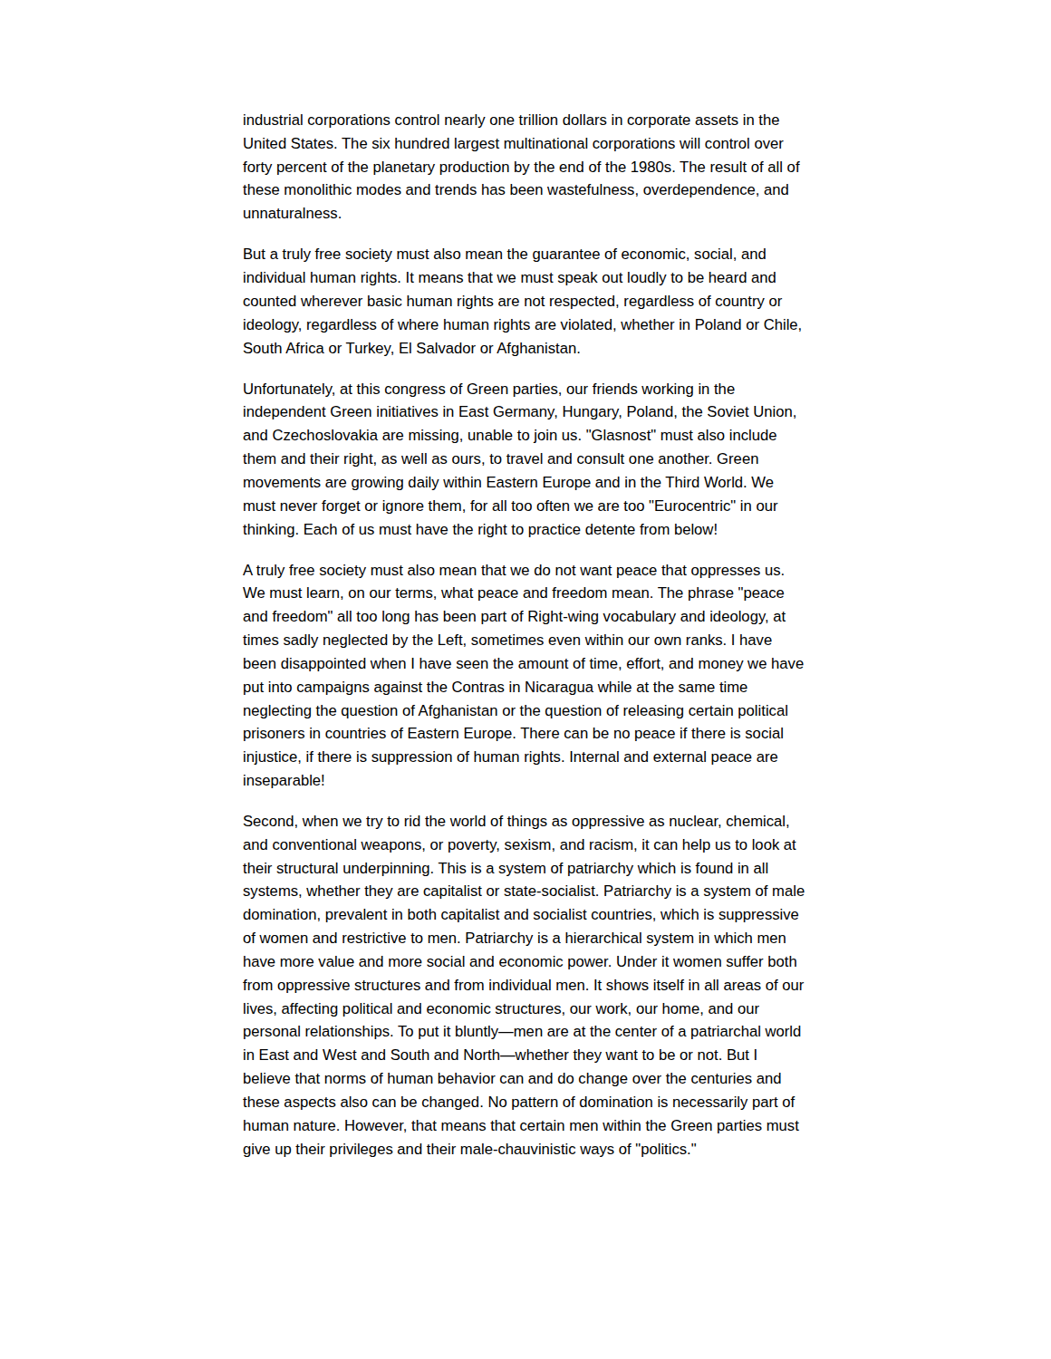industrial corporations control nearly one trillion dollars in corporate assets in the United States. The six hundred largest multinational corporations will control over forty percent of the planetary production by the end of the 1980s. The result of all of these monolithic modes and trends has been wastefulness, overdependence, and unnaturalness.
But a truly free society must also mean the guarantee of economic, social, and individual human rights. It means that we must speak out loudly to be heard and counted wherever basic human rights are not respected, regardless of country or ideology, regardless of where human rights are violated, whether in Poland or Chile, South Africa or Turkey, El Salvador or Afghanistan.
Unfortunately, at this congress of Green parties, our friends working in the independent Green initiatives in East Germany, Hungary, Poland, the Soviet Union, and Czechoslovakia are missing, unable to join us. "Glasnost" must also include them and their right, as well as ours, to travel and consult one another. Green movements are growing daily within Eastern Europe and in the Third World. We must never forget or ignore them, for all too often we are too "Eurocentric" in our thinking. Each of us must have the right to practice detente from below!
A truly free society must also mean that we do not want peace that oppresses us. We must learn, on our terms, what peace and freedom mean. The phrase "peace and freedom" all too long has been part of Right-wing vocabulary and ideology, at times sadly neglected by the Left, sometimes even within our own ranks. I have been disappointed when I have seen the amount of time, effort, and money we have put into campaigns against the Contras in Nicaragua while at the same time neglecting the question of Afghanistan or the question of releasing certain political prisoners in countries of Eastern Europe. There can be no peace if there is social injustice, if there is suppression of human rights. Internal and external peace are inseparable!
Second, when we try to rid the world of things as oppressive as nuclear, chemical, and conventional weapons, or poverty, sexism, and racism, it can help us to look at their structural underpinning. This is a system of patriarchy which is found in all systems, whether they are capitalist or state-socialist. Patriarchy is a system of male domination, prevalent in both capitalist and socialist countries, which is suppressive of women and restrictive to men. Patriarchy is a hierarchical system in which men have more value and more social and economic power. Under it women suffer both from oppressive structures and from individual men. It shows itself in all areas of our lives, affecting political and economic structures, our work, our home, and our personal relationships. To put it bluntly—men are at the center of a patriarchal world in East and West and South and North—whether they want to be or not. But I believe that norms of human behavior can and do change over the centuries and these aspects also can be changed. No pattern of domination is necessarily part of human nature. However, that means that certain men within the Green parties must give up their privileges and their male-chauvinistic ways of "politics."